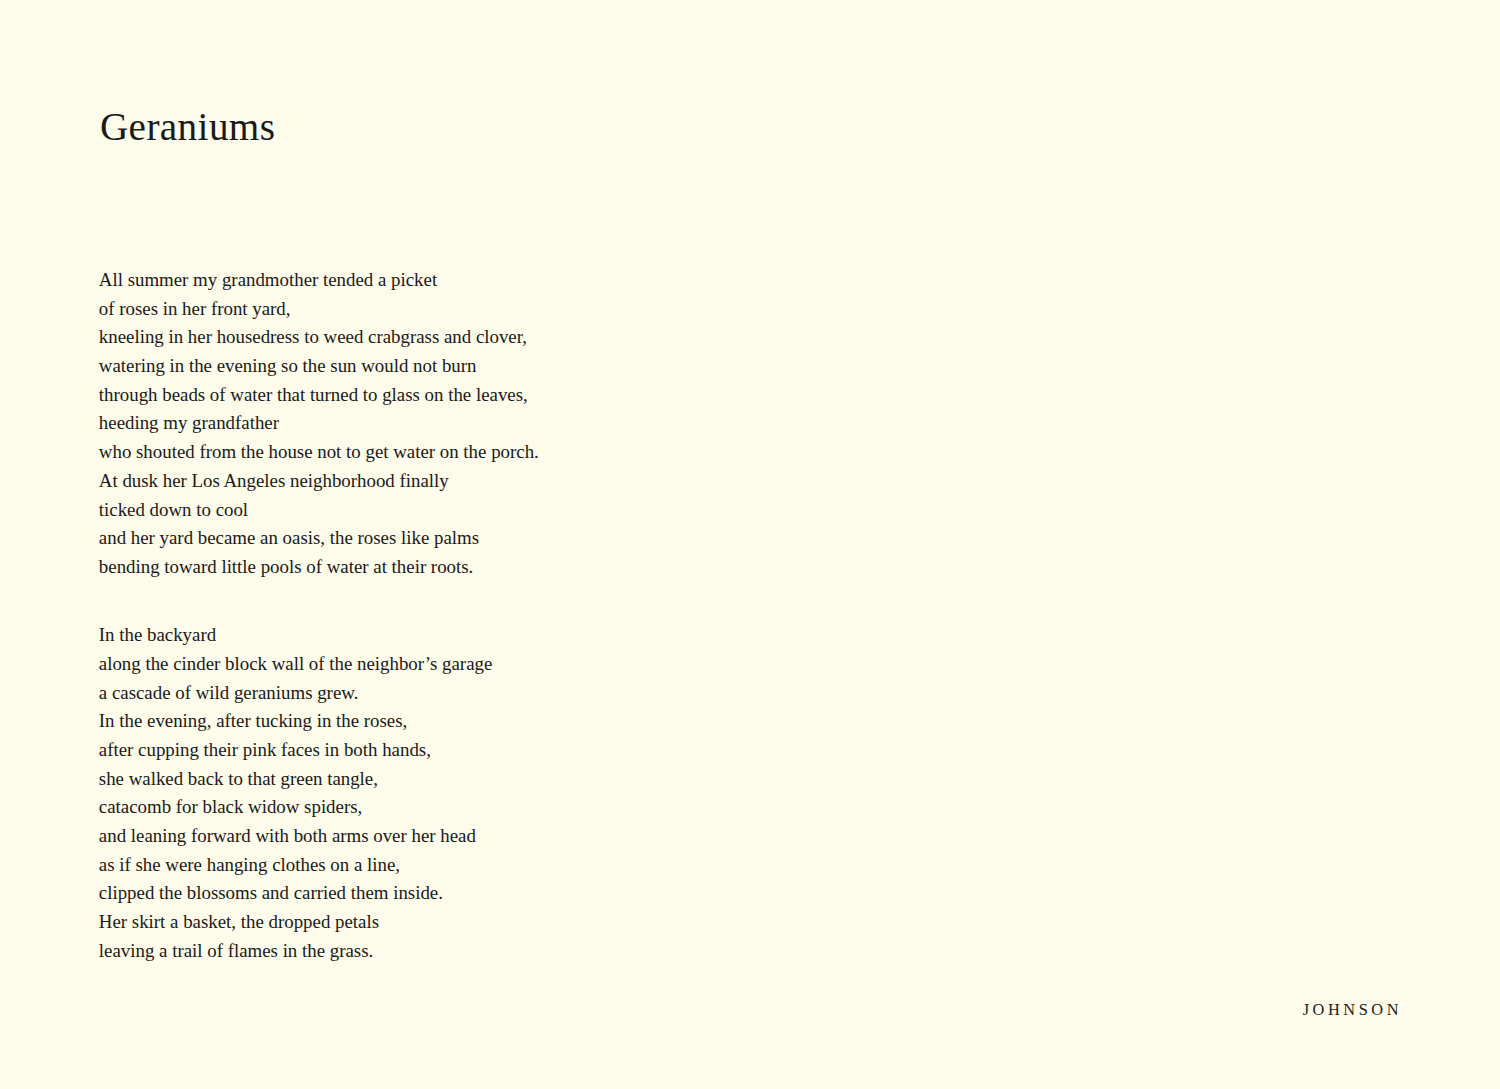Geraniums
All summer my grandmother tended a picket
of roses in her front yard,
kneeling in her housedress to weed crabgrass and clover,
watering in the evening so the sun would not burn
through beads of water that turned to glass on the leaves,
heeding my grandfather
who shouted from the house not to get water on the porch.
At dusk her Los Angeles neighborhood finally
ticked down to cool
and her yard became an oasis, the roses like palms
bending toward little pools of water at their roots.
In the backyard
along the cinder block wall of the neighbor’s garage
a cascade of wild geraniums grew.
In the evening, after tucking in the roses,
after cupping their pink faces in both hands,
she walked back to that green tangle,
catacomb for black widow spiders,
and leaning forward with both arms over her head
as if she were hanging clothes on a line,
clipped the blossoms and carried them inside.
Her skirt a basket, the dropped petals
leaving a trail of flames in the grass.
Johnson